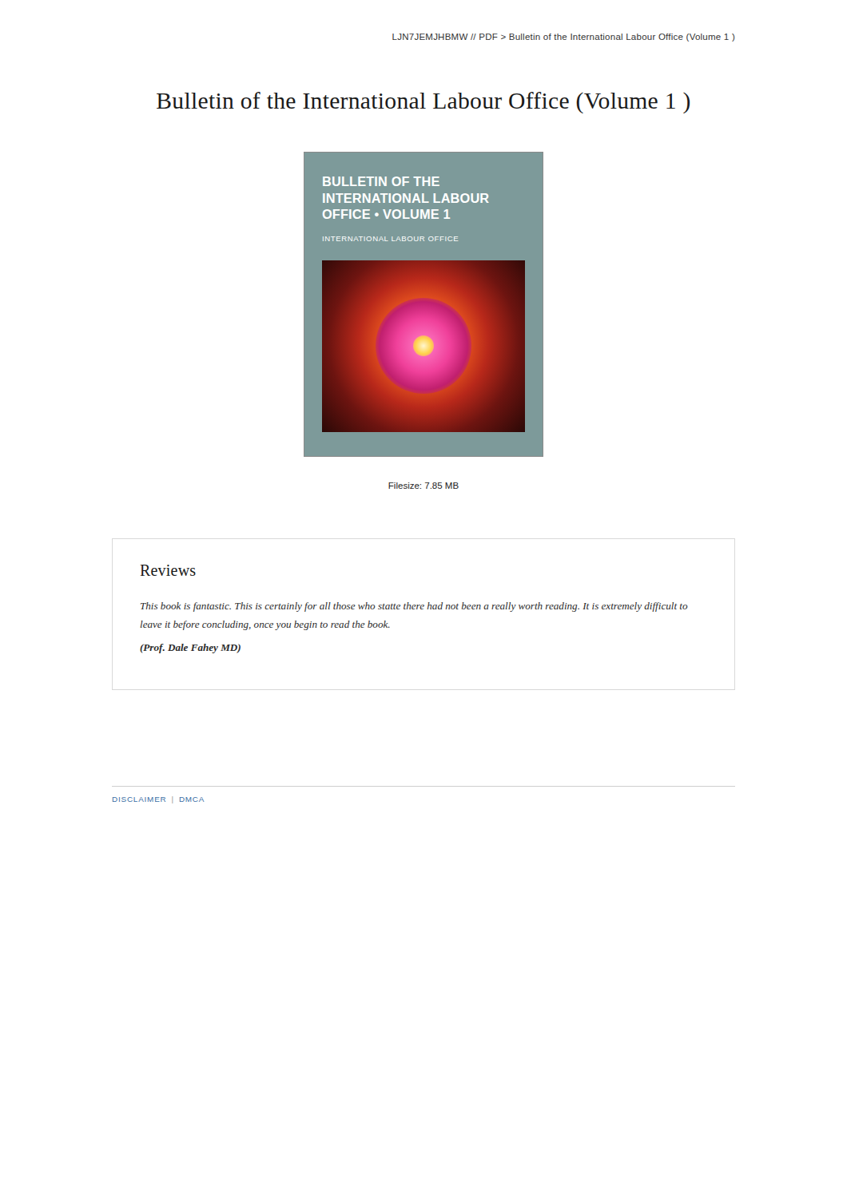LJN7JEMJHBMW // PDF > Bulletin of the International Labour Office (Volume 1 )
Bulletin of the International Labour Office (Volume 1 )
Bulletin of the International Labour Office • Volume 1
International Labour Office
Filesize: 7.85 MB
Reviews
This book is fantastic. This is certainly for all those who statte there had not been a really worth reading. It is extremely difficult to leave it before concluding, once you begin to read the book.
(Prof. Dale Fahey MD)
DISCLAIMER|DMCA